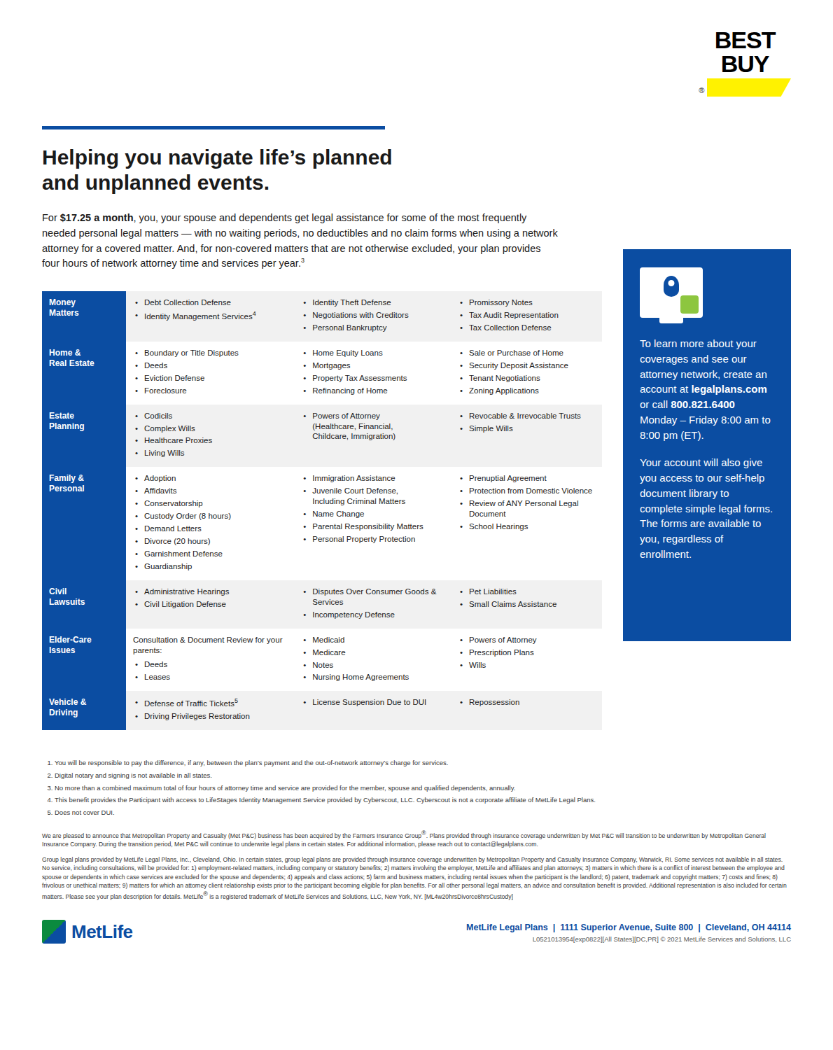BEST BUY®
Helping you navigate life’s planned
and unplanned events.
For $17.25 a month, you, your spouse and dependents get legal assistance for some of the most frequently needed personal legal matters — with no waiting periods, no deductibles and no claim forms when using a network attorney for a covered matter. And, for non-covered matters that are not otherwise excluded, your plan provides four hours of network attorney time and services per year.3
| Money Matters | Debt Collection Defense Identity Management Services 4 | Identity Theft Defense Negotiations with Creditors Personal Bankruptcy | Promissory Notes Tax Audit Representation Tax Collection Defense |
| Home & Real Estate | Boundary or Title Disputes Deeds Eviction Defense Foreclosure | Home Equity Loans Mortgages Property Tax Assessments Refinancing of Home | Sale or Purchase of Home Security Deposit Assistance Tenant Negotiations Zoning Applications |
| Estate Planning | Codicils Complex Wills Healthcare Proxies Living Wills | Powers of Attorney (Healthcare, Financial, Childcare, Immigration) | Revocable & Irrevocable Trusts Simple Wills |
| Family & Personal | Adoption Affidavits Conservatorship Custody Order (8 hours) Demand Letters Divorce (20 hours) Garnishment Defense Guardianship | Immigration Assistance Juvenile Court Defense, Including Criminal Matters Name Change Parental Responsibility Matters Personal Property Protection | Prenuptial Agreement Protection from Domestic Violence Review of ANY Personal Legal Document School Hearings |
| Civil Lawsuits | Administrative Hearings Civil Litigation Defense | Disputes Over Consumer Goods & Services Incompetency Defense | Pet Liabilities Small Claims Assistance |
| Elder-Care Issues | Consultation & Document Review for your parents: Deeds Leases | Medicaid Medicare Notes Nursing Home Agreements | Powers of Attorney Prescription Plans Wills |
| Vehicle & Driving | Defense of Traffic Tickets 5 Driving Privileges Restoration | License Suspension Due to DUI | Repossession |
To learn more about your coverages and see our attorney network, create an account at legalplans.com or call 800.821.6400 Monday – Friday 8:00 am to 8:00 pm (ET).
Your account will also give you access to our self-help document library to complete simple legal forms. The forms are available to you, regardless of enrollment.
You will be responsible to pay the difference, if any, between the plan’s payment and the out-of-network attorney’s charge for services.
Digital notary and signing is not available in all states.
No more than a combined maximum total of four hours of attorney time and service are provided for the member, spouse and qualified dependents, annually.
This benefit provides the Participant with access to LifeStages Identity Management Service provided by Cyberscout, LLC. Cyberscout is not a corporate affiliate of MetLife Legal Plans.
Does not cover DUI.
We are pleased to announce that Metropolitan Property and Casualty (Met P&C) business has been acquired by the Farmers Insurance Group®. Plans provided through insurance coverage underwritten by Met P&C will transition to be underwritten by Metropolitan General Insurance Company. During the transition period, Met P&C will continue to underwrite legal plans in certain states. For additional information, please reach out to contact@legalplans.com.
Group legal plans provided by MetLife Legal Plans, Inc., Cleveland, Ohio. In certain states, group legal plans are provided through insurance coverage underwritten by Metropolitan Property and Casualty Insurance Company, Warwick, RI. Some services not available in all states. No service, including consultations, will be provided for: 1) employment-related matters, including company or statutory benefits; 2) matters involving the employer, MetLife and affiliates and plan attorneys; 3) matters in which there is a conflict of interest between the employee and spouse or dependents in which case services are excluded for the spouse and dependents; 4) appeals and class actions; 5) farm and business matters, including rental issues when the participant is the landlord; 6) patent, trademark and copyright matters; 7) costs and fines; 8) frivolous or unethical matters; 9) matters for which an attorney client relationship exists prior to the participant becoming eligible for plan benefits. For all other personal legal matters, an advice and consultation benefit is provided. Additional representation is also included for certain matters. Please see your plan description for details. MetLife® is a registered trademark of MetLife Services and Solutions, LLC, New York, NY. [ML4w20hrsDivorce8hrsCustody]
MetLife
MetLife Legal Plans | 1111 Superior Avenue, Suite 800 | Cleveland, OH 44114
L0521013954[exp0822][All States][DC,PR] © 2021 MetLife Services and Solutions, LLC